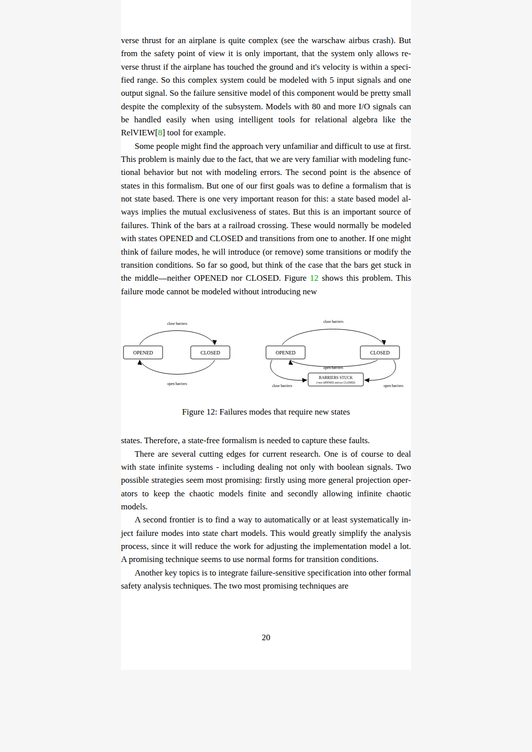verse thrust for an airplane is quite complex (see the warschaw airbus crash). But from the safety point of view it is only important, that the system only allows reverse thrust if the airplane has touched the ground and it's velocity is within a specified range. So this complex system could be modeled with 5 input signals and one output signal. So the failure sensitive model of this component would be pretty small despite the complexity of the subsystem. Models with 80 and more I/O signals can be handled easily when using intelligent tools for relational algebra like the RelVIEW[8] tool for example.
Some people might find the approach very unfamiliar and difficult to use at first. This problem is mainly due to the fact, that we are very familiar with modeling functional behavior but not with modeling errors. The second point is the absence of states in this formalism. But one of our first goals was to define a formalism that is not state based. There is one very important reason for this: a state based model always implies the mutual exclusiveness of states. But this is an important source of failures. Think of the bars at a railroad crossing. These would normally be modeled with states OPENED and CLOSED and transitions from one to another. If one might think of failure modes, he will introduce (or remove) some transitions or modify the transition conditions. So far so good, but think of the case that the bars get stuck in the middle—neither OPENED nor CLOSED. Figure 12 shows this problem. This failure mode cannot be modeled without introducing new
OPENED CLOSED close barriers open barriers OPENED CLOSED BARRIERS STUCK (=not OPENED and not CLOSED) close barriers open barriers close barriers open barriers
Figure 12: Failures modes that require new states
states. Therefore, a state-free formalism is needed to capture these faults.
There are several cutting edges for current research. One is of course to deal with state infinite systems - including dealing not only with boolean signals. Two possible strategies seem most promising: firstly using more general projection operators to keep the chaotic models finite and secondly allowing infinite chaotic models.
A second frontier is to find a way to automatically or at least systematically inject failure modes into state chart models. This would greatly simplify the analysis process, since it will reduce the work for adjusting the implementation model a lot. A promising technique seems to use normal forms for transition conditions.
Another key topics is to integrate failure-sensitive specification into other formal safety analysis techniques. The two most promising techniques are
20